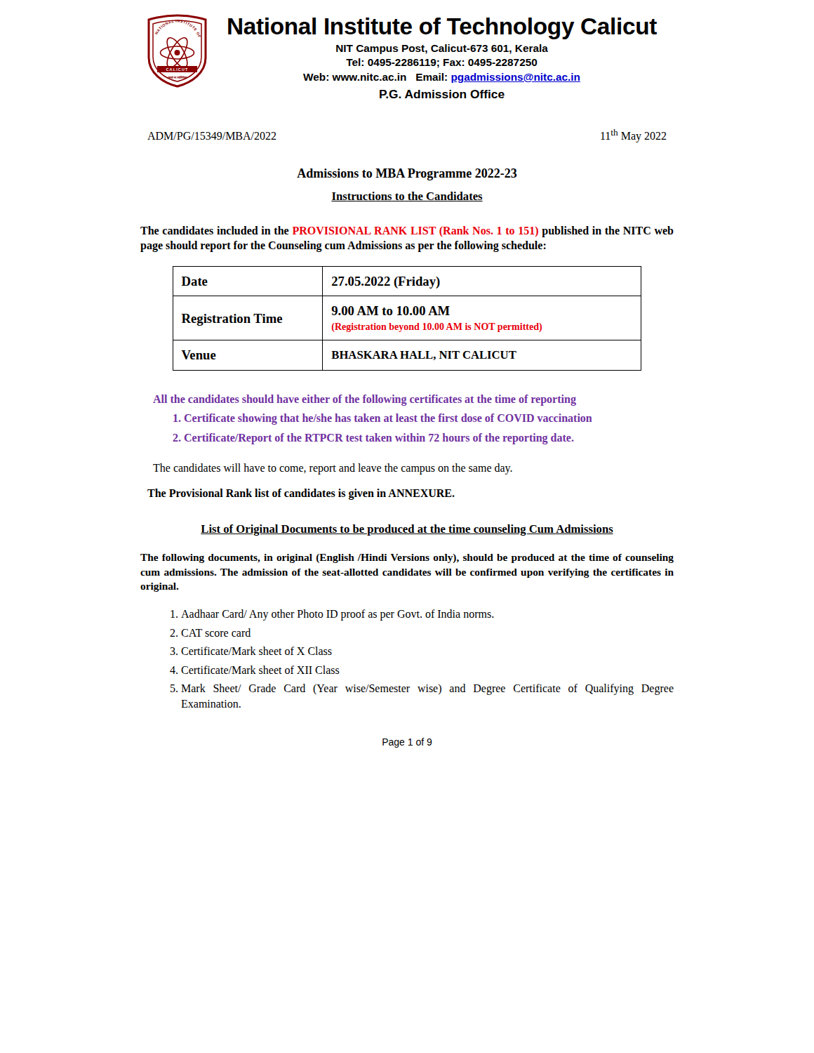NIT Calicut emblem NATIONAL INSTITUTE OF TECHNOLOGY CALICUT तमसो मा ज्योतिर्गमय
National Institute of Technology Calicut
NIT Campus Post, Calicut-673 601, Kerala
Tel: 0495-2286119; Fax: 0495-2287250
Web: www.nitc.ac.in Email: pgadmissions@nitc.ac.in
P.G. Admission Office
ADM/PG/15349/MBA/2022 11th May 2022
Admissions to MBA Programme 2022-23
Instructions to the Candidates
The candidates included in the PROVISIONAL RANK LIST (Rank Nos. 1 to 151) published in the NITC web page should report for the Counseling cum Admissions as per the following schedule:
| Date | 27.05.2022 (Friday) |
| Registration Time | 9.00 AM to 10.00 AM (Registration beyond 10.00 AM is NOT permitted) |
| Venue | BHASKARA HALL, NIT CALICUT |
All the candidates should have either of the following certificates at the time of reporting
Certificate showing that he/she has taken at least the first dose of COVID vaccination
Certificate/Report of the RTPCR test taken within 72 hours of the reporting date.
The candidates will have to come, report and leave the campus on the same day.
The Provisional Rank list of candidates is given in ANNEXURE.
List of Original Documents to be produced at the time counseling Cum Admissions
The following documents, in original (English /Hindi Versions only), should be produced at the time of counseling cum admissions. The admission of the seat-allotted candidates will be confirmed upon verifying the certificates in original.
Aadhaar Card/ Any other Photo ID proof as per Govt. of India norms.
CAT score card
Certificate/Mark sheet of X Class
Certificate/Mark sheet of XII Class
Mark Sheet/ Grade Card (Year wise/Semester wise) and Degree Certificate of Qualifying Degree Examination.
Page 1 of 9